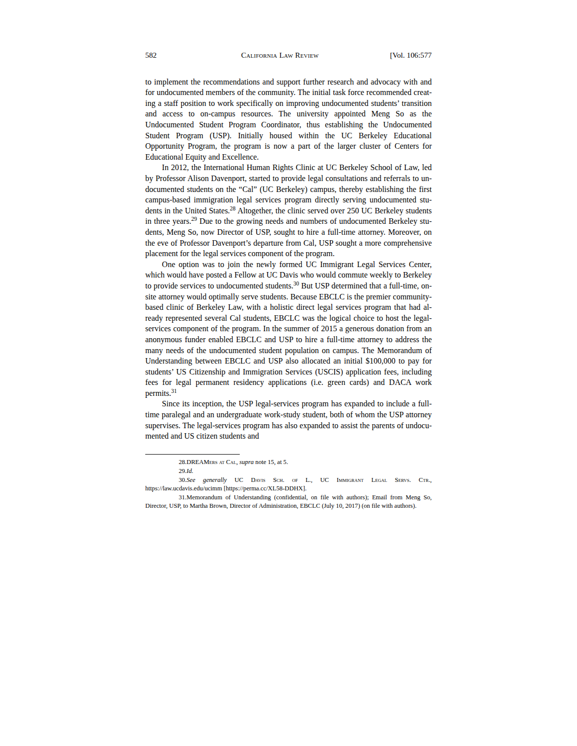582 California Law Review [Vol. 106:577
to implement the recommendations and support further research and advocacy with and for undocumented members of the community. The initial task force recommended creating a staff position to work specifically on improving undocumented students’ transition and access to on-campus resources. The university appointed Meng So as the Undocumented Student Program Coordinator, thus establishing the Undocumented Student Program (USP). Initially housed within the UC Berkeley Educational Opportunity Program, the program is now a part of the larger cluster of Centers for Educational Equity and Excellence.
In 2012, the International Human Rights Clinic at UC Berkeley School of Law, led by Professor Alison Davenport, started to provide legal consultations and referrals to undocumented students on the “Cal” (UC Berkeley) campus, thereby establishing the first campus-based immigration legal services program directly serving undocumented students in the United States.28 Altogether, the clinic served over 250 UC Berkeley students in three years.29 Due to the growing needs and numbers of undocumented Berkeley students, Meng So, now Director of USP, sought to hire a full-time attorney. Moreover, on the eve of Professor Davenport’s departure from Cal, USP sought a more comprehensive placement for the legal services component of the program.
One option was to join the newly formed UC Immigrant Legal Services Center, which would have posted a Fellow at UC Davis who would commute weekly to Berkeley to provide services to undocumented students.30 But USP determined that a full-time, on-site attorney would optimally serve students. Because EBCLC is the premier community-based clinic of Berkeley Law, with a holistic direct legal services program that had already represented several Cal students, EBCLC was the logical choice to host the legal-services component of the program. In the summer of 2015 a generous donation from an anonymous funder enabled EBCLC and USP to hire a full-time attorney to address the many needs of the undocumented student population on campus. The Memorandum of Understanding between EBCLC and USP also allocated an initial $100,000 to pay for students’ US Citizenship and Immigration Services (USCIS) application fees, including fees for legal permanent residency applications (i.e. green cards) and DACA work permits.31
Since its inception, the USP legal-services program has expanded to include a full-time paralegal and an undergraduate work-study student, both of whom the USP attorney supervises. The legal-services program has also expanded to assist the parents of undocumented and US citizen students and
28. DREAMers at Cal, supra note 15, at 5.
29. Id.
30. See generally UC Davis Sch. of L., UC Immigrant Legal Servs. Ctr., https://law.ucdavis.edu/ucimm [https://perma.cc/XL58-DDHX].
31. Memorandum of Understanding (confidential, on file with authors); Email from Meng So, Director, USP, to Martha Brown, Director of Administration, EBCLC (July 10, 2017) (on file with authors).